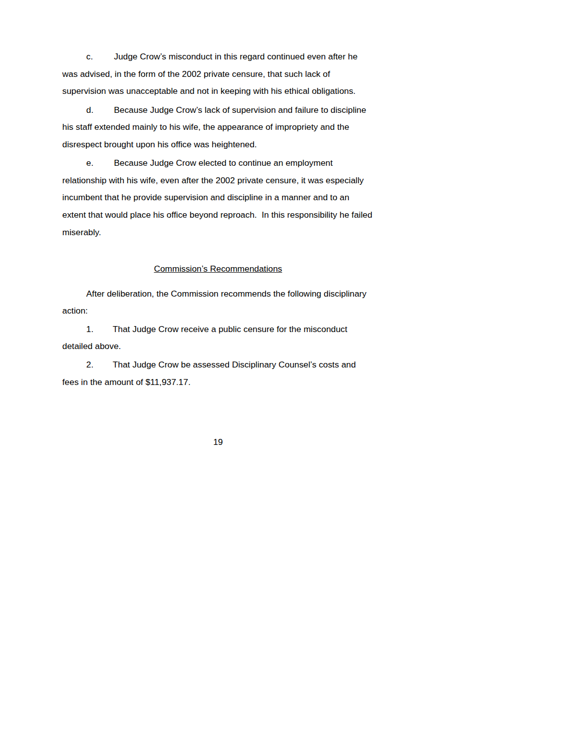c. Judge Crow’s misconduct in this regard continued even after he was advised, in the form of the 2002 private censure, that such lack of supervision was unacceptable and not in keeping with his ethical obligations.
d. Because Judge Crow’s lack of supervision and failure to discipline his staff extended mainly to his wife, the appearance of impropriety and the disrespect brought upon his office was heightened.
e. Because Judge Crow elected to continue an employment relationship with his wife, even after the 2002 private censure, it was especially incumbent that he provide supervision and discipline in a manner and to an extent that would place his office beyond reproach. In this responsibility he failed miserably.
Commission’s Recommendations
After deliberation, the Commission recommends the following disciplinary action:
1. That Judge Crow receive a public censure for the misconduct detailed above.
2. That Judge Crow be assessed Disciplinary Counsel’s costs and fees in the amount of $11,937.17.
19